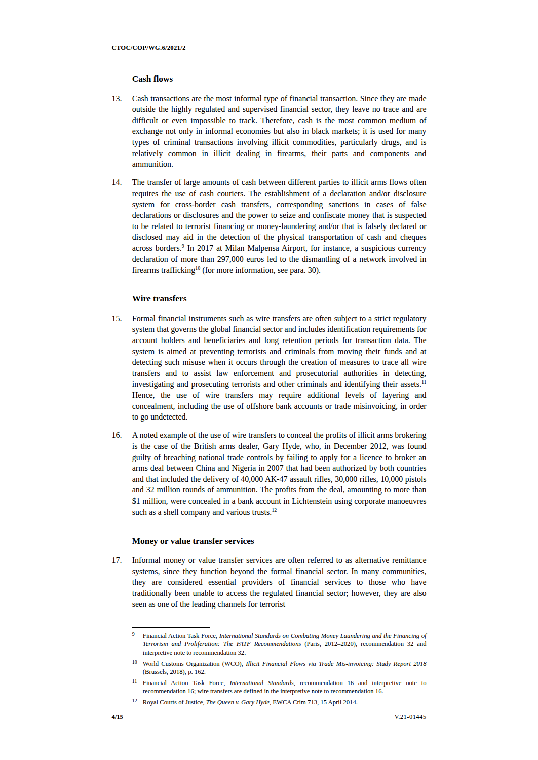CTOC/COP/WG.6/2021/2
Cash flows
13. Cash transactions are the most informal type of financial transaction. Since they are made outside the highly regulated and supervised financial sector, they leave no trace and are difficult or even impossible to track. Therefore, cash is the most common medium of exchange not only in informal economies but also in black markets; it is used for many types of criminal transactions involving illicit commodities, particularly drugs, and is relatively common in illicit dealing in firearms, their parts and components and ammunition.
14. The transfer of large amounts of cash between different parties to illicit arms flows often requires the use of cash couriers. The establishment of a declaration and/or disclosure system for cross-border cash transfers, corresponding sanctions in cases of false declarations or disclosures and the power to seize and confiscate money that is suspected to be related to terrorist financing or money-laundering and/or that is falsely declared or disclosed may aid in the detection of the physical transportation of cash and cheques across borders.9 In 2017 at Milan Malpensa Airport, for instance, a suspicious currency declaration of more than 297,000 euros led to the dismantling of a network involved in firearms trafficking10 (for more information, see para. 30).
Wire transfers
15. Formal financial instruments such as wire transfers are often subject to a strict regulatory system that governs the global financial sector and includes identification requirements for account holders and beneficiaries and long retention periods for transaction data. The system is aimed at preventing terrorists and criminals from moving their funds and at detecting such misuse when it occurs through the creation of measures to trace all wire transfers and to assist law enforcement and prosecutorial authorities in detecting, investigating and prosecuting terrorists and other criminals and identifying their assets.11 Hence, the use of wire transfers may require additional levels of layering and concealment, including the use of offshore bank accounts or trade misinvoicing, in order to go undetected.
16. A noted example of the use of wire transfers to conceal the profits of illicit arms brokering is the case of the British arms dealer, Gary Hyde, who, in December 2012, was found guilty of breaching national trade controls by failing to apply for a licence to broker an arms deal between China and Nigeria in 2007 that had been authorized by both countries and that included the delivery of 40,000 AK-47 assault rifles, 30,000 rifles, 10,000 pistols and 32 million rounds of ammunition. The profits from the deal, amounting to more than $1 million, were concealed in a bank account in Lichtenstein using corporate manoeuvres such as a shell company and various trusts.12
Money or value transfer services
17. Informal money or value transfer services are often referred to as alternative remittance systems, since they function beyond the formal financial sector. In many communities, they are considered essential providers of financial services to those who have traditionally been unable to access the regulated financial sector; however, they are also seen as one of the leading channels for terrorist
9 Financial Action Task Force, International Standards on Combating Money Laundering and the Financing of Terrorism and Proliferation: The FATF Recommendations (Paris, 2012–2020), recommendation 32 and interpretive note to recommendation 32.
10 World Customs Organization (WCO), Illicit Financial Flows via Trade Mis-invoicing: Study Report 2018 (Brussels, 2018), p. 162.
11 Financial Action Task Force, International Standards, recommendation 16 and interpretive note to recommendation 16; wire transfers are defined in the interpretive note to recommendation 16.
12 Royal Courts of Justice, The Queen v. Gary Hyde, EWCA Crim 713, 15 April 2014.
4/15 V.21-01445